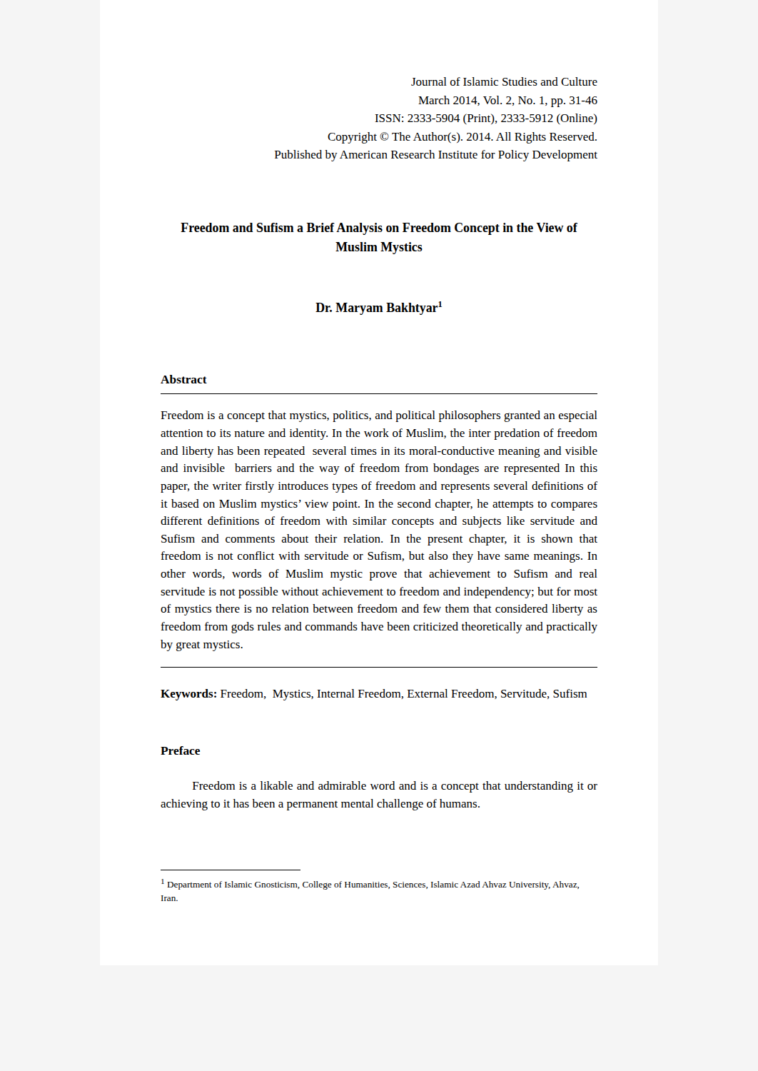Journal of Islamic Studies and Culture
March 2014, Vol. 2, No. 1, pp. 31-46
ISSN: 2333-5904 (Print), 2333-5912 (Online)
Copyright © The Author(s). 2014. All Rights Reserved.
Published by American Research Institute for Policy Development
Freedom and Sufism a Brief Analysis on Freedom Concept in the View of Muslim Mystics
Dr. Maryam Bakhtyar1
Abstract
Freedom is a concept that mystics, politics, and political philosophers granted an especial attention to its nature and identity. In the work of Muslim, the inter predation of freedom and liberty has been repeated several times in its moral-conductive meaning and visible and invisible barriers and the way of freedom from bondages are represented In this paper, the writer firstly introduces types of freedom and represents several definitions of it based on Muslim mystics’ view point. In the second chapter, he attempts to compares different definitions of freedom with similar concepts and subjects like servitude and Sufism and comments about their relation. In the present chapter, it is shown that freedom is not conflict with servitude or Sufism, but also they have same meanings. In other words, words of Muslim mystic prove that achievement to Sufism and real servitude is not possible without achievement to freedom and independency; but for most of mystics there is no relation between freedom and few them that considered liberty as freedom from gods rules and commands have been criticized theoretically and practically by great mystics.
Keywords: Freedom, Mystics, Internal Freedom, External Freedom, Servitude, Sufism
Preface
Freedom is a likable and admirable word and is a concept that understanding it or achieving to it has been a permanent mental challenge of humans.
1 Department of Islamic Gnosticism, College of Humanities, Sciences, Islamic Azad Ahvaz University, Ahvaz, Iran.